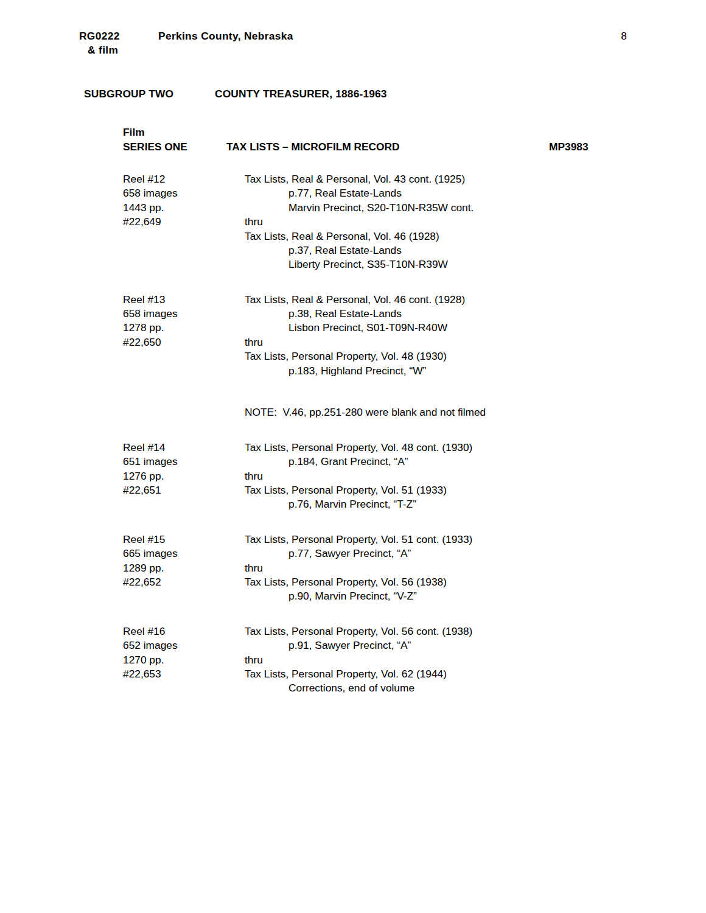8
RG0222 Perkins County, Nebraska
& film
SUBGROUP TWOCOUNTY TREASURER, 1886-1963
Film
SERIES ONE TAX LISTS – MICROFILM RECORD MP3983
Reel #12
658 images
1443 pp.
#22,649
Tax Lists, Real & Personal, Vol. 43 cont. (1925)
p.77, Real Estate-Lands
Marvin Precinct, S20-T10N-R35W cont.
thru
Tax Lists, Real & Personal, Vol. 46 (1928)
p.37, Real Estate-Lands
Liberty Precinct, S35-T10N-R39W
Reel #13
658 images
1278 pp.
#22,650
Tax Lists, Real & Personal, Vol. 46 cont. (1928)
p.38, Real Estate-Lands
Lisbon Precinct, S01-T09N-R40W
thru
Tax Lists, Personal Property, Vol. 48 (1930)
p.183, Highland Precinct, “W”
NOTE: V.46, pp.251-280 were blank and not filmed
Reel #14
651 images
1276 pp.
#22,651
Tax Lists, Personal Property, Vol. 48 cont. (1930)
p.184, Grant Precinct, “A”
thru
Tax Lists, Personal Property, Vol. 51 (1933)
p.76, Marvin Precinct, “T-Z”
Reel #15
665 images
1289 pp.
#22,652
Tax Lists, Personal Property, Vol. 51 cont. (1933)
p.77, Sawyer Precinct, “A”
thru
Tax Lists, Personal Property, Vol. 56 (1938)
p.90, Marvin Precinct, “V-Z”
Reel #16
652 images
1270 pp.
#22,653
Tax Lists, Personal Property, Vol. 56 cont. (1938)
p.91, Sawyer Precinct, “A”
thru
Tax Lists, Personal Property, Vol. 62 (1944)
Corrections, end of volume